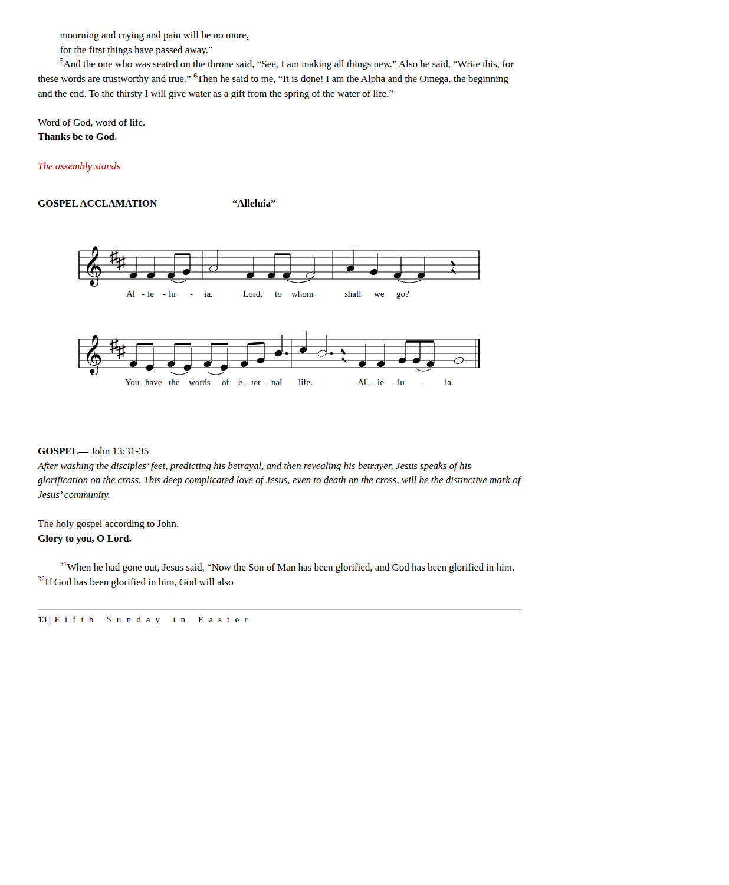mourning and crying and pain will be no more,
for the first things have passed away.”
5And the one who was seated on the throne said, “See, I am making all things new.” Also he said, “Write this, for these words are trustworthy and true.” 6Then he said to me, “It is done! I am the Alpha and the Omega, the beginning and the end. To the thirsty I will give water as a gift from the spring of the water of life.”
Word of God, word of life.
Thanks be to God.
The assembly stands
GOSPEL ACCLAMATION “Alleluia”
𝄞 ♯ ♯ Al - le - lu - ia. Lord, to whom shall we go? 𝄞 ♯ ♯ You have the words of e - ter - nal life. Al - le - lu - ia.
GOSPEL— John 13:31-35
After washing the disciples’ feet, predicting his betrayal, and then revealing his betrayer, Jesus speaks of his glorification on the cross. This deep complicated love of Jesus, even to death on the cross, will be the distinctive mark of Jesus’ community.
The holy gospel according to John.
Glory to you, O Lord.
31When he had gone out, Jesus said, “Now the Son of Man has been glorified, and God has been glorified in him. 32If God has been glorified in him, God will also
13 | F i f t h S u n d a y i n E a s t e r